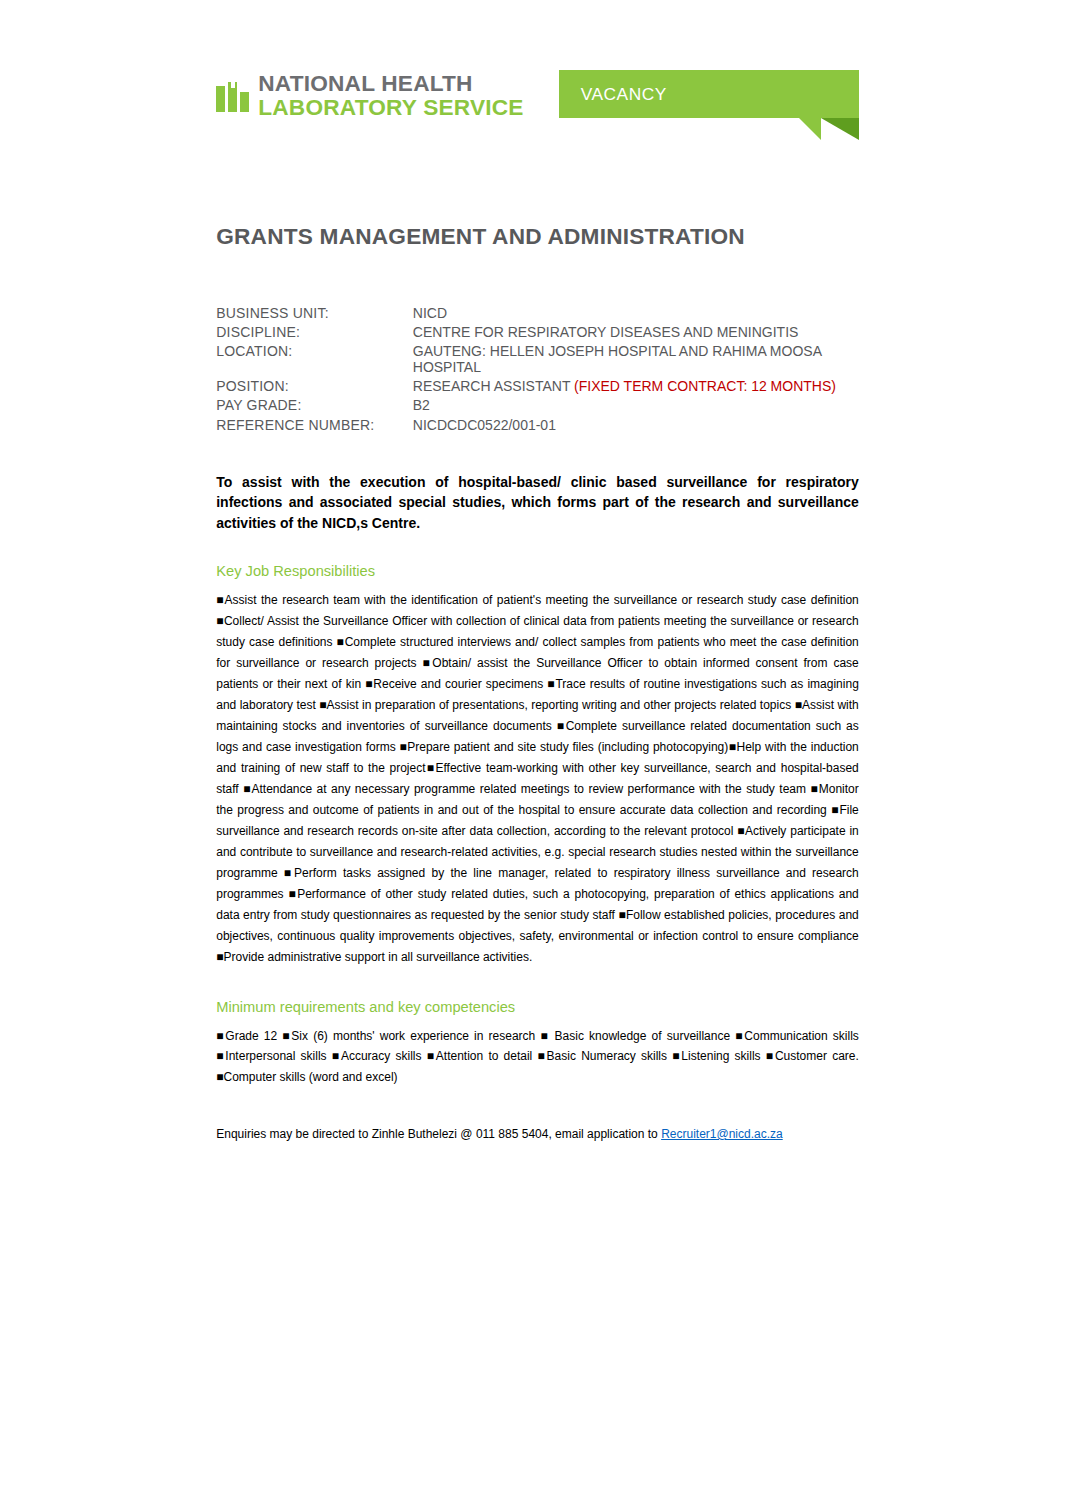NATIONAL HEALTH
LABORATORY SERVICE
VACANCY
GRANTS MANAGEMENT AND ADMINISTRATION
| BUSINESS UNIT: | NICD |
| DISCIPLINE: | CENTRE FOR RESPIRATORY DISEASES AND MENINGITIS |
| LOCATION: | GAUTENG: HELLEN JOSEPH HOSPITAL AND RAHIMA MOOSA HOSPITAL |
| POSITION: | RESEARCH ASSISTANT (FIXED TERM CONTRACT: 12 MONTHS) |
| PAY GRADE: | B2 |
| REFERENCE NUMBER: | NICDCDC0522/001-01 |
To assist with the execution of hospital-based/ clinic based surveillance for respiratory infections and associated special studies, which forms part of the research and surveillance activities of the NICD,s Centre.
Key Job Responsibilities
■Assist the research team with the identification of patient's meeting the surveillance or research study case definition ■Collect/ Assist the Surveillance Officer with collection of clinical data from patients meeting the surveillance or research study case definitions ■Complete structured interviews and/ collect samples from patients who meet the case definition for surveillance or research projects ■Obtain/ assist the Surveillance Officer to obtain informed consent from case patients or their next of kin ■Receive and courier specimens ■Trace results of routine investigations such as imagining and laboratory test ■Assist in preparation of presentations, reporting writing and other projects related topics ■Assist with maintaining stocks and inventories of surveillance documents ■Complete surveillance related documentation such as logs and case investigation forms ■Prepare patient and site study files (including photocopying)■Help with the induction and training of new staff to the project■Effective team-working with other key surveillance, search and hospital-based staff ■Attendance at any necessary programme related meetings to review performance with the study team ■Monitor the progress and outcome of patients in and out of the hospital to ensure accurate data collection and recording ■File surveillance and research records on-site after data collection, according to the relevant protocol ■Actively participate in and contribute to surveillance and research-related activities, e.g. special research studies nested within the surveillance programme ■Perform tasks assigned by the line manager, related to respiratory illness surveillance and research programmes ■Performance of other study related duties, such a photocopying, preparation of ethics applications and data entry from study questionnaires as requested by the senior study staff ■Follow established policies, procedures and objectives, continuous quality improvements objectives, safety, environmental or infection control to ensure compliance ■Provide administrative support in all surveillance activities.
Minimum requirements and key competencies
■Grade 12 ■Six (6) months' work experience in research ■ Basic knowledge of surveillance ■Communication skills ■Interpersonal skills ■Accuracy skills ■Attention to detail ■Basic Numeracy skills ■Listening skills ■Customer care. ■Computer skills (word and excel)
Enquiries may be directed to Zinhle Buthelezi @ 011 885 5404, email application to Recruiter1@nicd.ac.za